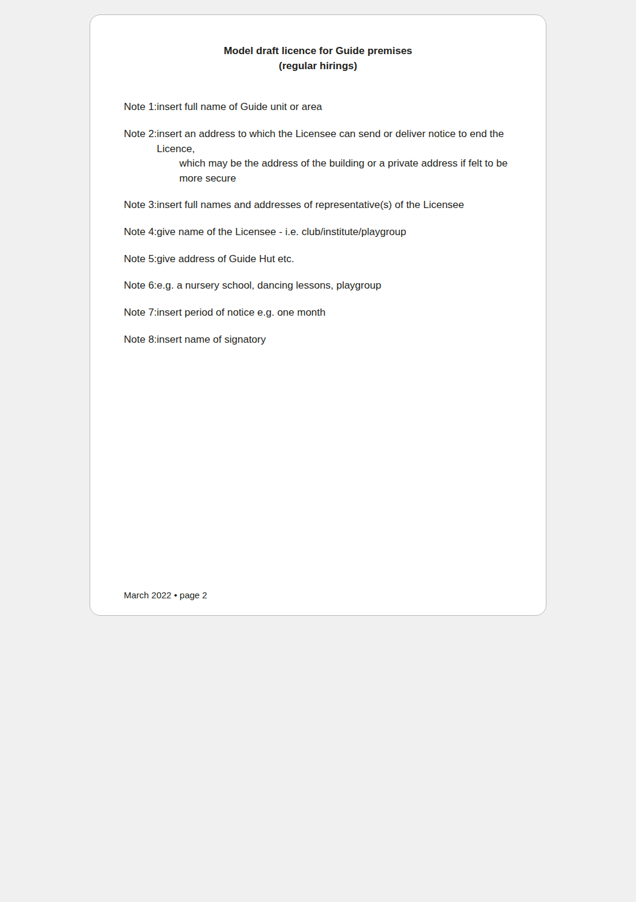Model draft licence for Guide premises (regular hirings)
Note 1:
insert full name of Guide unit or area
Note 2:
insert an address to which the Licensee can send or deliver notice to end the Licence, which may be the address of the building or a private address if felt to be more secure
Note 3:
insert full names and addresses of representative(s) of the Licensee
Note 4:
give name of the Licensee - i.e. club/institute/playgroup
Note 5:
give address of Guide Hut etc.
Note 6:
e.g. a nursery school, dancing lessons, playgroup
Note 7:
insert period of notice e.g. one month
Note 8:
insert name of signatory
March 2022 • page 2